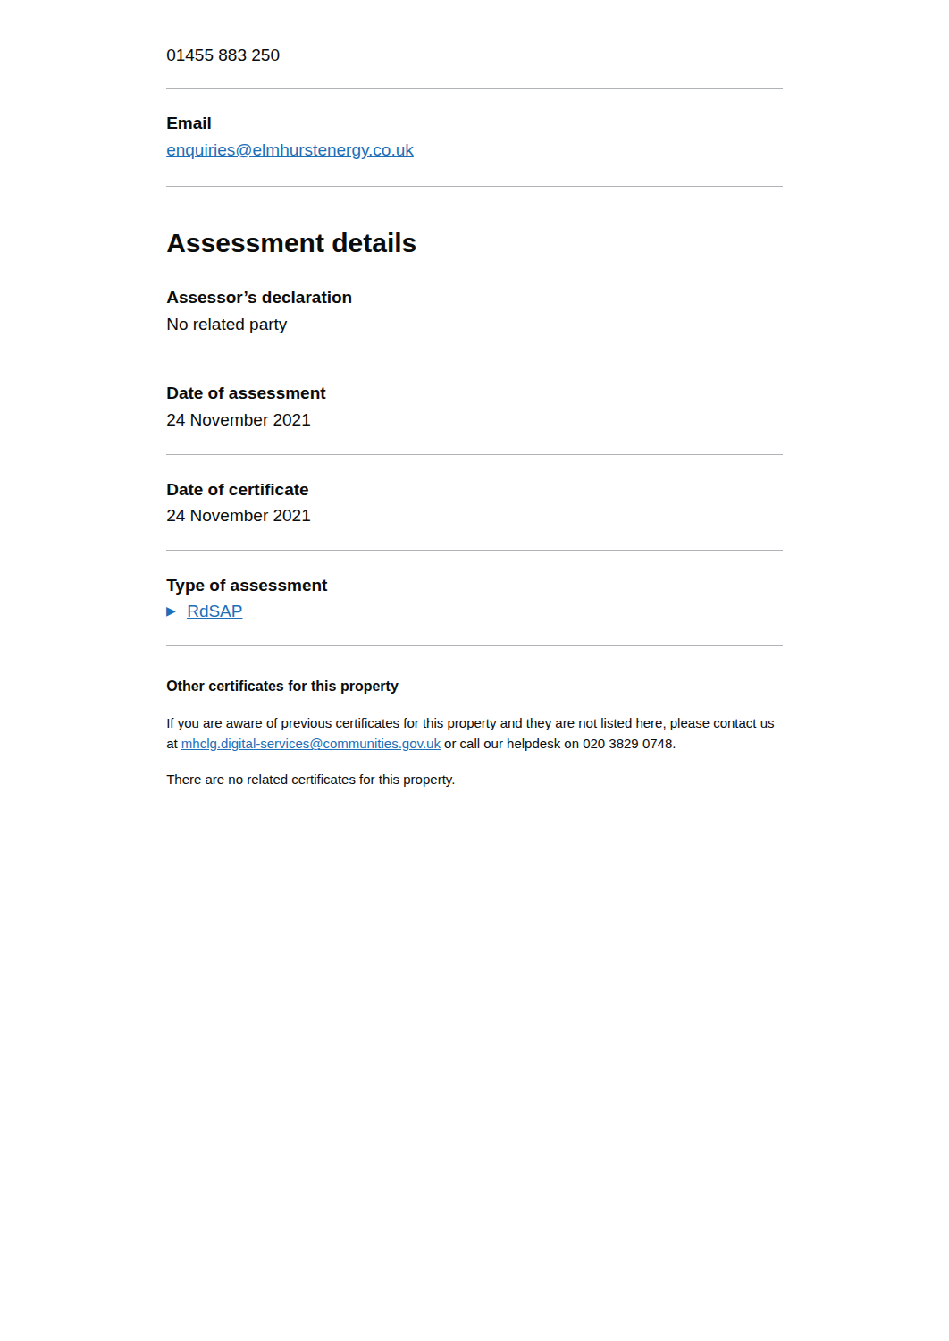01455 883 250
Email
enquiries@elmhurstenergy.co.uk
Assessment details
Assessor’s declaration
No related party
Date of assessment
24 November 2021
Date of certificate
24 November 2021
Type of assessment
▶RdSAP
Other certificates for this property
If you are aware of previous certificates for this property and they are not listed here, please contact us at mhclg.digital-services@communities.gov.uk or call our helpdesk on 020 3829 0748.
There are no related certificates for this property.